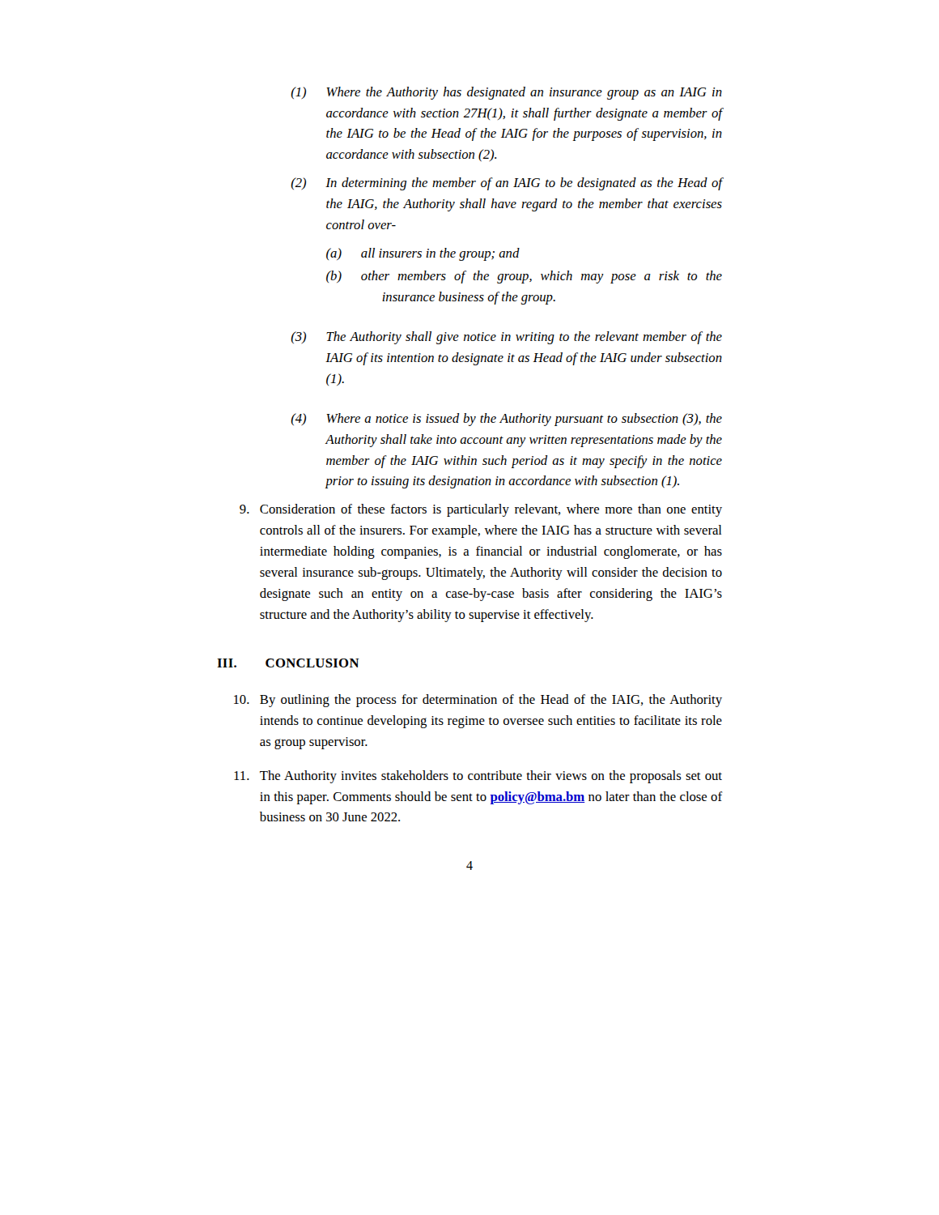(1) Where the Authority has designated an insurance group as an IAIG in accordance with section 27H(1), it shall further designate a member of the IAIG to be the Head of the IAIG for the purposes of supervision, in accordance with subsection (2).
(2) In determining the member of an IAIG to be designated as the Head of the IAIG, the Authority shall have regard to the member that exercises control over-
(a) all insurers in the group; and
(b) other members of the group, which may pose a risk to the insurance business of the group.
(3) The Authority shall give notice in writing to the relevant member of the IAIG of its intention to designate it as Head of the IAIG under subsection (1).
(4) Where a notice is issued by the Authority pursuant to subsection (3), the Authority shall take into account any written representations made by the member of the IAIG within such period as it may specify in the notice prior to issuing its designation in accordance with subsection (1).
9. Consideration of these factors is particularly relevant, where more than one entity controls all of the insurers. For example, where the IAIG has a structure with several intermediate holding companies, is a financial or industrial conglomerate, or has several insurance sub-groups. Ultimately, the Authority will consider the decision to designate such an entity on a case-by-case basis after considering the IAIG’s structure and the Authority’s ability to supervise it effectively.
III. CONCLUSION
10. By outlining the process for determination of the Head of the IAIG, the Authority intends to continue developing its regime to oversee such entities to facilitate its role as group supervisor.
11. The Authority invites stakeholders to contribute their views on the proposals set out in this paper. Comments should be sent to policy@bma.bm no later than the close of business on 30 June 2022.
4